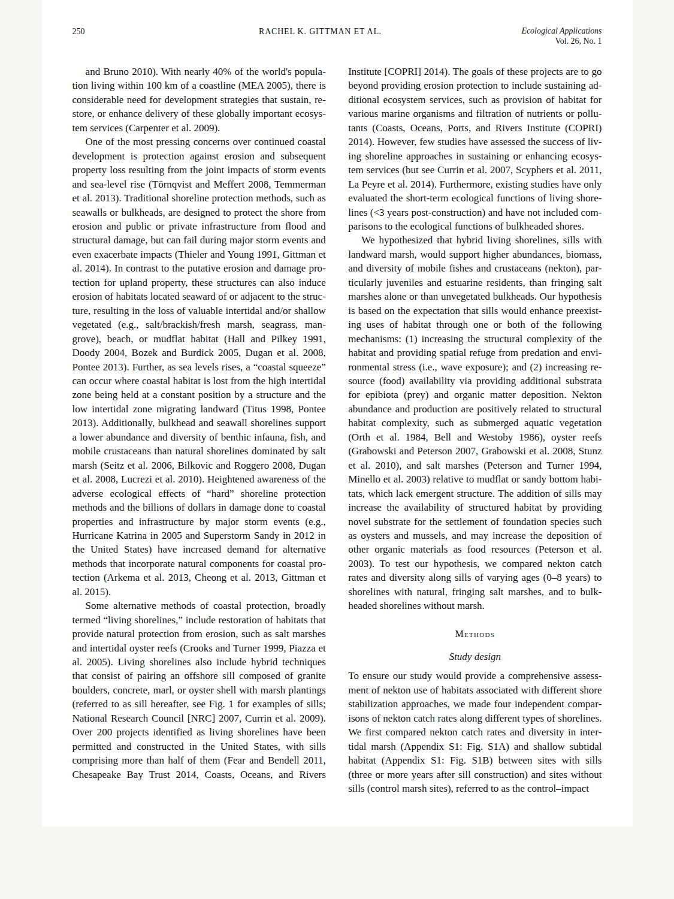250
Rachel K. Gittman et al.
Ecological Applications
Vol. 26, No. 1
and Bruno 2010). With nearly 40% of the world's population living within 100 km of a coastline (MEA 2005), there is considerable need for development strategies that sustain, restore, or enhance delivery of these globally important ecosystem services (Carpenter et al. 2009).
One of the most pressing concerns over continued coastal development is protection against erosion and subsequent property loss resulting from the joint impacts of storm events and sea-level rise (Törnqvist and Meffert 2008, Temmerman et al. 2013). Traditional shoreline protection methods, such as seawalls or bulkheads, are designed to protect the shore from erosion and public or private infrastructure from flood and structural damage, but can fail during major storm events and even exacerbate impacts (Thieler and Young 1991, Gittman et al. 2014). In contrast to the putative erosion and damage protection for upland property, these structures can also induce erosion of habitats located seaward of or adjacent to the structure, resulting in the loss of valuable intertidal and/or shallow vegetated (e.g., salt/brackish/fresh marsh, seagrass, mangrove), beach, or mudflat habitat (Hall and Pilkey 1991, Doody 2004, Bozek and Burdick 2005, Dugan et al. 2008, Pontee 2013). Further, as sea levels rises, a “coastal squeeze” can occur where coastal habitat is lost from the high intertidal zone being held at a constant position by a structure and the low intertidal zone migrating landward (Titus 1998, Pontee 2013). Additionally, bulkhead and seawall shorelines support a lower abundance and diversity of benthic infauna, fish, and mobile crustaceans than natural shorelines dominated by salt marsh (Seitz et al. 2006, Bilkovic and Roggero 2008, Dugan et al. 2008, Lucrezi et al. 2010). Heightened awareness of the adverse ecological effects of “hard” shoreline protection methods and the billions of dollars in damage done to coastal properties and infrastructure by major storm events (e.g., Hurricane Katrina in 2005 and Superstorm Sandy in 2012 in the United States) have increased demand for alternative methods that incorporate natural components for coastal protection (Arkema et al. 2013, Cheong et al. 2013, Gittman et al. 2015).
Some alternative methods of coastal protection, broadly termed “living shorelines,” include restoration of habitats that provide natural protection from erosion, such as salt marshes and intertidal oyster reefs (Crooks and Turner 1999, Piazza et al. 2005). Living shorelines also include hybrid techniques that consist of pairing an offshore sill composed of granite boulders, concrete, marl, or oyster shell with marsh plantings (referred to as sill hereafter, see Fig. 1 for examples of sills; National Research Council [NRC] 2007, Currin et al. 2009). Over 200 projects identified as living shorelines have been permitted and constructed in the United States, with sills comprising more than half of them (Fear and Bendell 2011, Chesapeake Bay Trust 2014, Coasts, Oceans, and Rivers Institute [COPRI] 2014). The goals of these projects are to go beyond providing erosion protection to include sustaining additional ecosystem services, such as provision of habitat for various marine organisms and filtration of nutrients or pollutants (Coasts, Oceans, Ports, and Rivers Institute (COPRI) 2014). However, few studies have assessed the success of living shoreline approaches in sustaining or enhancing ecosystem services (but see Currin et al. 2007, Scyphers et al. 2011, La Peyre et al. 2014). Furthermore, existing studies have only evaluated the short-term ecological functions of living shorelines (<3 years post-construction) and have not included comparisons to the ecological functions of bulkheaded shores.
We hypothesized that hybrid living shorelines, sills with landward marsh, would support higher abundances, biomass, and diversity of mobile fishes and crustaceans (nekton), particularly juveniles and estuarine residents, than fringing salt marshes alone or than unvegetated bulkheads. Our hypothesis is based on the expectation that sills would enhance preexisting uses of habitat through one or both of the following mechanisms: (1) increasing the structural complexity of the habitat and providing spatial refuge from predation and environmental stress (i.e., wave exposure); and (2) increasing resource (food) availability via providing additional substrata for epibiota (prey) and organic matter deposition. Nekton abundance and production are positively related to structural habitat complexity, such as submerged aquatic vegetation (Orth et al. 1984, Bell and Westoby 1986), oyster reefs (Grabowski and Peterson 2007, Grabowski et al. 2008, Stunz et al. 2010), and salt marshes (Peterson and Turner 1994, Minello et al. 2003) relative to mudflat or sandy bottom habitats, which lack emergent structure. The addition of sills may increase the availability of structured habitat by providing novel substrate for the settlement of foundation species such as oysters and mussels, and may increase the deposition of other organic materials as food resources (Peterson et al. 2003). To test our hypothesis, we compared nekton catch rates and diversity along sills of varying ages (0–8 years) to shorelines with natural, fringing salt marshes, and to bulkheaded shorelines without marsh.
Methods
Study design
To ensure our study would provide a comprehensive assessment of nekton use of habitats associated with different shore stabilization approaches, we made four independent comparisons of nekton catch rates along different types of shorelines. We first compared nekton catch rates and diversity in intertidal marsh (Appendix S1: Fig. S1A) and shallow subtidal habitat (Appendix S1: Fig. S1B) between sites with sills (three or more years after sill construction) and sites without sills (control marsh sites), referred to as the control–impact